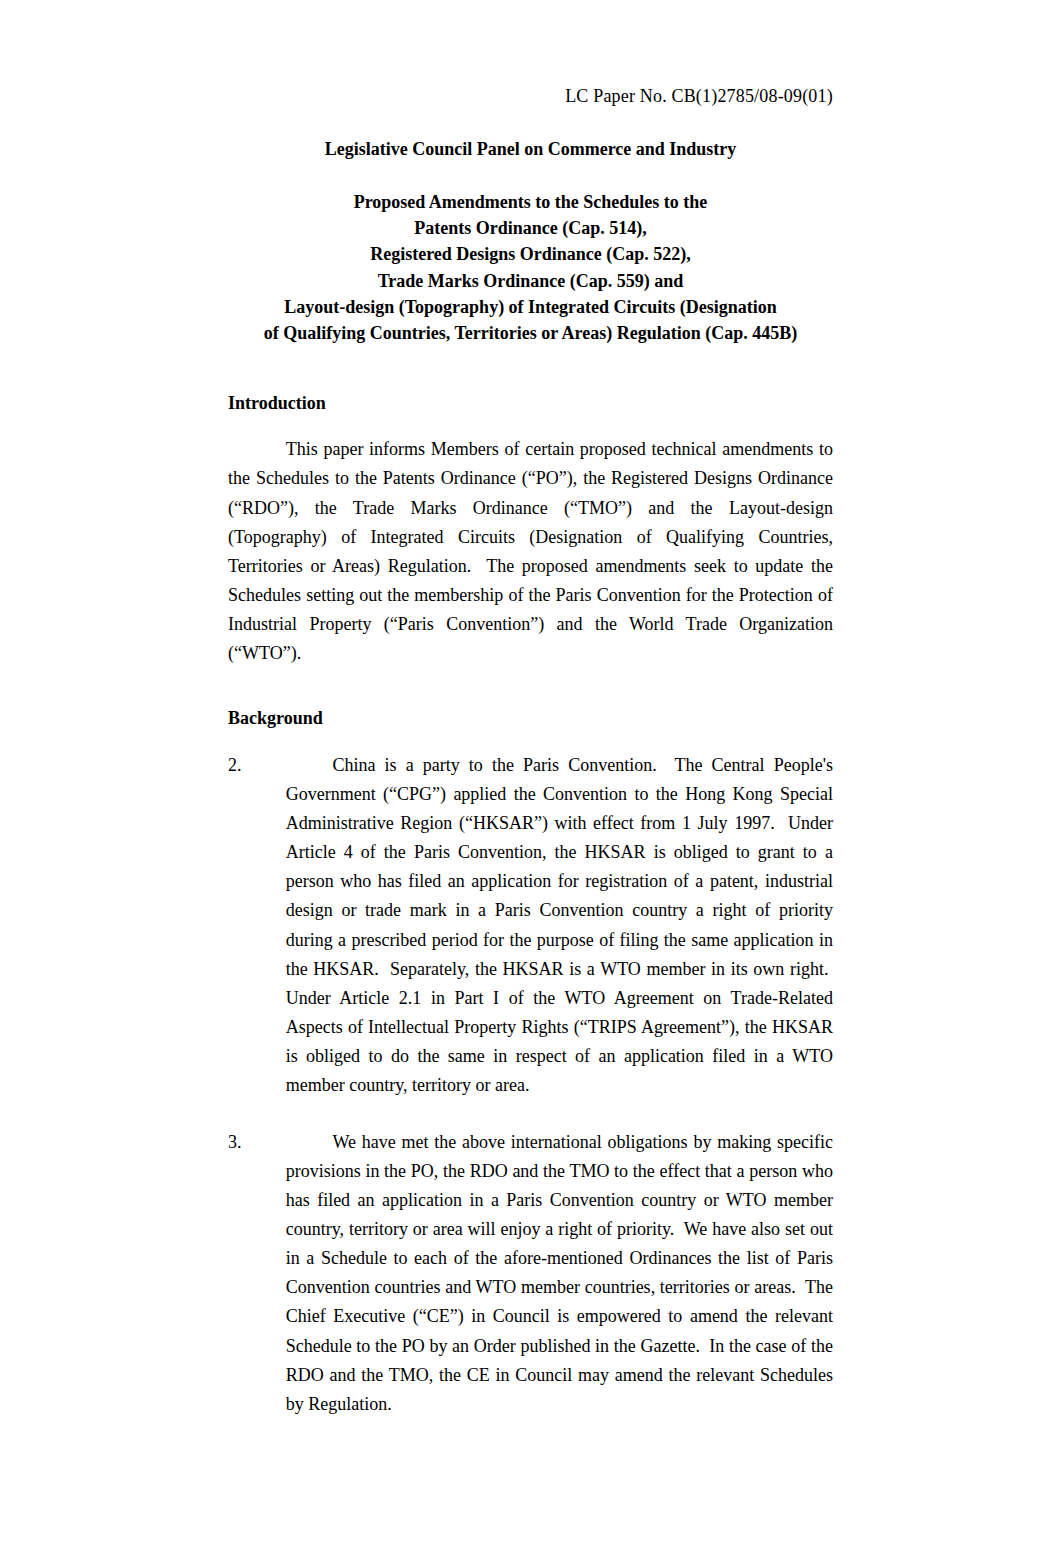LC Paper No. CB(1)2785/08-09(01)
Legislative Council Panel on Commerce and Industry
Proposed Amendments to the Schedules to the
Patents Ordinance (Cap. 514),
Registered Designs Ordinance (Cap. 522),
Trade Marks Ordinance (Cap. 559) and
Layout-design (Topography) of Integrated Circuits (Designation
of Qualifying Countries, Territories or Areas) Regulation (Cap. 445B)
Introduction
This paper informs Members of certain proposed technical amendments to the Schedules to the Patents Ordinance (“PO”), the Registered Designs Ordinance (“RDO”), the Trade Marks Ordinance (“TMO”) and the Layout-design (Topography) of Integrated Circuits (Designation of Qualifying Countries, Territories or Areas) Regulation. The proposed amendments seek to update the Schedules setting out the membership of the Paris Convention for the Protection of Industrial Property (“Paris Convention”) and the World Trade Organization (“WTO”).
Background
2. China is a party to the Paris Convention. The Central People's Government (“CPG”) applied the Convention to the Hong Kong Special Administrative Region (“HKSAR”) with effect from 1 July 1997. Under Article 4 of the Paris Convention, the HKSAR is obliged to grant to a person who has filed an application for registration of a patent, industrial design or trade mark in a Paris Convention country a right of priority during a prescribed period for the purpose of filing the same application in the HKSAR. Separately, the HKSAR is a WTO member in its own right. Under Article 2.1 in Part I of the WTO Agreement on Trade-Related Aspects of Intellectual Property Rights (“TRIPS Agreement”), the HKSAR is obliged to do the same in respect of an application filed in a WTO member country, territory or area.
3. We have met the above international obligations by making specific provisions in the PO, the RDO and the TMO to the effect that a person who has filed an application in a Paris Convention country or WTO member country, territory or area will enjoy a right of priority. We have also set out in a Schedule to each of the afore-mentioned Ordinances the list of Paris Convention countries and WTO member countries, territories or areas. The Chief Executive (“CE”) in Council is empowered to amend the relevant Schedule to the PO by an Order published in the Gazette. In the case of the RDO and the TMO, the CE in Council may amend the relevant Schedules by Regulation.